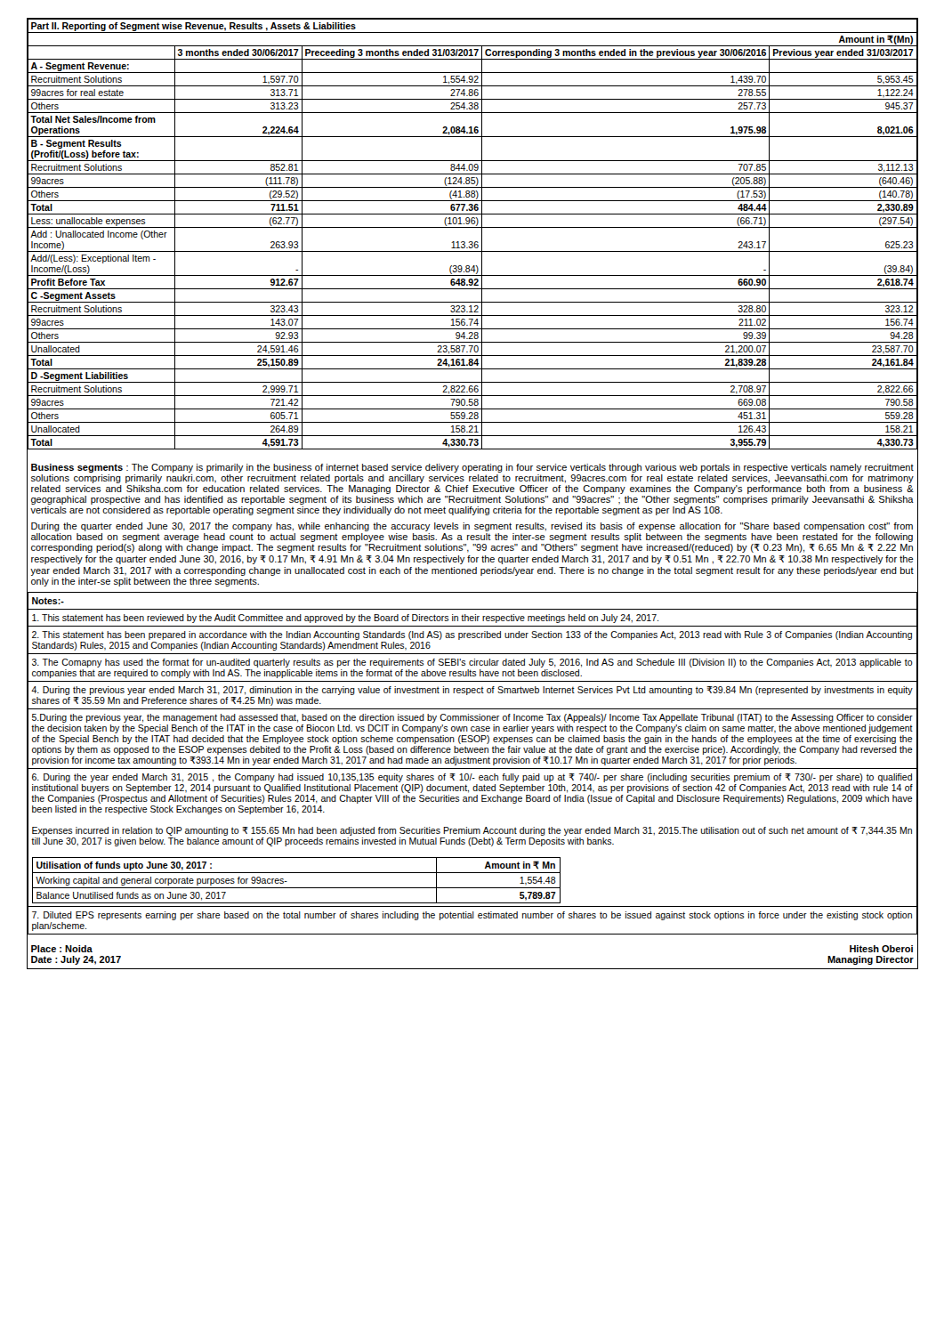| Part II. Reporting of Segment wise Revenue, Results , Assets & Liabilities |
| Amount in ₹(Mn) |
| | 3 months ended 30/06/2017 | Preceeding 3 months ended 31/03/2017 | Corresponding 3 months ended in the previous year 30/06/2016 | Previous year ended 31/03/2017 |
| A - Segment Revenue: | | | | |
| Recruitment Solutions | 1,597.70 | 1,554.92 | 1,439.70 | 5,953.45 |
| 99acres for real estate | 313.71 | 274.86 | 278.55 | 1,122.24 |
| Others | 313.23 | 254.38 | 257.73 | 945.37 |
| Total Net Sales/Income from Operations | 2,224.64 | 2,084.16 | 1,975.98 | 8,021.06 |
| B - Segment Results (Profit/(Loss) before tax: | | | | |
| Recruitment Solutions | 852.81 | 844.09 | 707.85 | 3,112.13 |
| 99acres | (111.78) | (124.85) | (205.88) | (640.46) |
| Others | (29.52) | (41.88) | (17.53) | (140.78) |
| Total | 711.51 | 677.36 | 484.44 | 2,330.89 |
| Less: unallocable expenses | (62.77) | (101.96) | (66.71) | (297.54) |
| Add : Unallocated Income (Other Income) | 263.93 | 113.36 | 243.17 | 625.23 |
| Add/(Less): Exceptional Item - Income/(Loss) | - | (39.84) | - | (39.84) |
| Profit Before Tax | 912.67 | 648.92 | 660.90 | 2,618.74 |
| C -Segment Assets | | | | |
| Recruitment Solutions | 323.43 | 323.12 | 328.80 | 323.12 |
| 99acres | 143.07 | 156.74 | 211.02 | 156.74 |
| Others | 92.93 | 94.28 | 99.39 | 94.28 |
| Unallocated | 24,591.46 | 23,587.70 | 21,200.07 | 23,587.70 |
| Total | 25,150.89 | 24,161.84 | 21,839.28 | 24,161.84 |
| D -Segment Liabilities | | | | |
| Recruitment Solutions | 2,999.71 | 2,822.66 | 2,708.97 | 2,822.66 |
| 99acres | 721.42 | 790.58 | 669.08 | 790.58 |
| Others | 605.71 | 559.28 | 451.31 | 559.28 |
| Unallocated | 264.89 | 158.21 | 126.43 | 158.21 |
| Total | 4,591.73 | 4,330.73 | 3,955.79 | 4,330.73 |
Business segments : The Company is primarily in the business of internet based service delivery operating in four service verticals through various web portals in respective verticals namely recruitment solutions comprising primarily naukri.com, other recruitment related portals and ancillary services related to recruitment, 99acres.com for real estate related services, Jeevansathi.com for matrimony related services and Shiksha.com for education related services. The Managing Director & Chief Executive Officer of the Company examines the Company's performance both from a business & geographical prospective and has identified as reportable segment of its business which are "Recruitment Solutions" and "99acres" ; the "Other segments" comprises primarily Jeevansathi & Shiksha verticals are not considered as reportable operating segment since they individually do not meet qualifying criteria for the reportable segment as per Ind AS 108.
During the quarter ended June 30, 2017 the company has, while enhancing the accuracy levels in segment results, revised its basis of expense allocation for "Share based compensation cost" from allocation based on segment average head count to actual segment employee wise basis. As a result the inter-se segment results split between the segments have been restated for the following corresponding period(s) along with change impact. The segment results for "Recruitment solutions", "99 acres" and "Others" segment have increased/(reduced) by (₹ 0.23 Mn), ₹ 6.65 Mn & ₹ 2.22 Mn respectively for the quarter ended June 30, 2016, by ₹ 0.17 Mn, ₹ 4.91 Mn & ₹ 3.04 Mn respectively for the quarter ended March 31, 2017 and by ₹ 0.51 Mn , ₹ 22.70 Mn & ₹ 10.38 Mn respectively for the year ended March 31, 2017 with a corresponding change in unallocated cost in each of the mentioned periods/year end. There is no change in the total segment result for any these periods/year end but only in the inter-se split between the three segments.
| Notes:- |
| 1. This statement has been reviewed by the Audit Committee and approved by the Board of Directors in their respective meetings held on July 24, 2017. |
| 2. This statement has been prepared in accordance with the Indian Accounting Standards (Ind AS) as prescribed under Section 133 of the Companies Act, 2013 read with Rule 3 of Companies (Indian Accounting Standards) Rules, 2015 and Companies (Indian Accounting Standards) Amendment Rules, 2016 |
| 3. The Comapny has used the format for un-audited quarterly results as per the requirements of SEBI's circular dated July 5, 2016, Ind AS and Schedule III (Division II) to the Companies Act, 2013 applicable to companies that are required to comply with Ind AS. The inapplicable items in the format of the above results have not been disclosed. |
| 4. During the previous year ended March 31, 2017, diminution in the carrying value of investment in respect of Smartweb Internet Services Pvt Ltd amounting to ₹39.84 Mn (represented by investments in equity shares of ₹ 35.59 Mn and Preference shares of ₹4.25 Mn) was made. |
| 5.During the previous year, the management had assessed that, based on the direction issued by Commissioner of Income Tax (Appeals)/ Income Tax Appellate Tribunal (ITAT) to the Assessing Officer to consider the decision taken by the Special Bench of the ITAT in the case of Biocon Ltd. vs DCIT in Company's own case in earlier years with respect to the Company's claim on same matter, the above mentioned judgement of the Special Bench by the ITAT had decided that the Employee stock option scheme compensation (ESOP) expenses can be claimed basis the gain in the hands of the employees at the time of exercising the options by them as opposed to the ESOP expenses debited to the Profit & Loss (based on difference between the fair value at the date of grant and the exercise price). Accordingly, the Company had reversed the provision for income tax amounting to ₹393.14 Mn in year ended March 31, 2017 and had made an adjustment provision of ₹10.17 Mn in quarter ended March 31, 2017 for prior periods. |
| 6. During the year ended March 31, 2015 , the Company had issued 10,135,135 equity shares of ₹ 10/- each fully paid up at ₹ 740/- per share (including securities premium of ₹ 730/- per share) to qualified institutional buyers on September 12, 2014 pursuant to Qualified Institutional Placement (QIP) document, dated September 10th, 2014, as per provisions of section 42 of Companies Act, 2013 read with rule 14 of the Companies (Prospectus and Allotment of Securities) Rules 2014, and Chapter VIII of the Securities and Exchange Board of India (Issue of Capital and Disclosure Requirements) Regulations, 2009 which have been listed in the respective Stock Exchanges on September 16, 2014. Expenses incurred in relation to QIP amounting to ₹ 155.65 Mn had been adjusted from Securities Premium Account during the year ended March 31, 2015.The utilisation out of such net amount of ₹ 7,344.35 Mn till June 30, 2017 is given below. The balance amount of QIP proceeds remains invested in Mutual Funds (Debt) & Term Deposits with banks. / Utilisation of funds upto June 30, 2017 : / Amount in ₹ Mn / / Working capital and general corporate purposes for 99acres- / 1,554.48 / / Balance Unutilised funds as on June 30, 2017 / 5,789.87 / |
| 7. Diluted EPS represents earning per share based on the total number of shares including the potential estimated number of shares to be issued against stock options in force under the existing stock option plan/scheme. |
Place : Noida
Date : July 24, 2017
Hitesh Oberoi
Managing Director